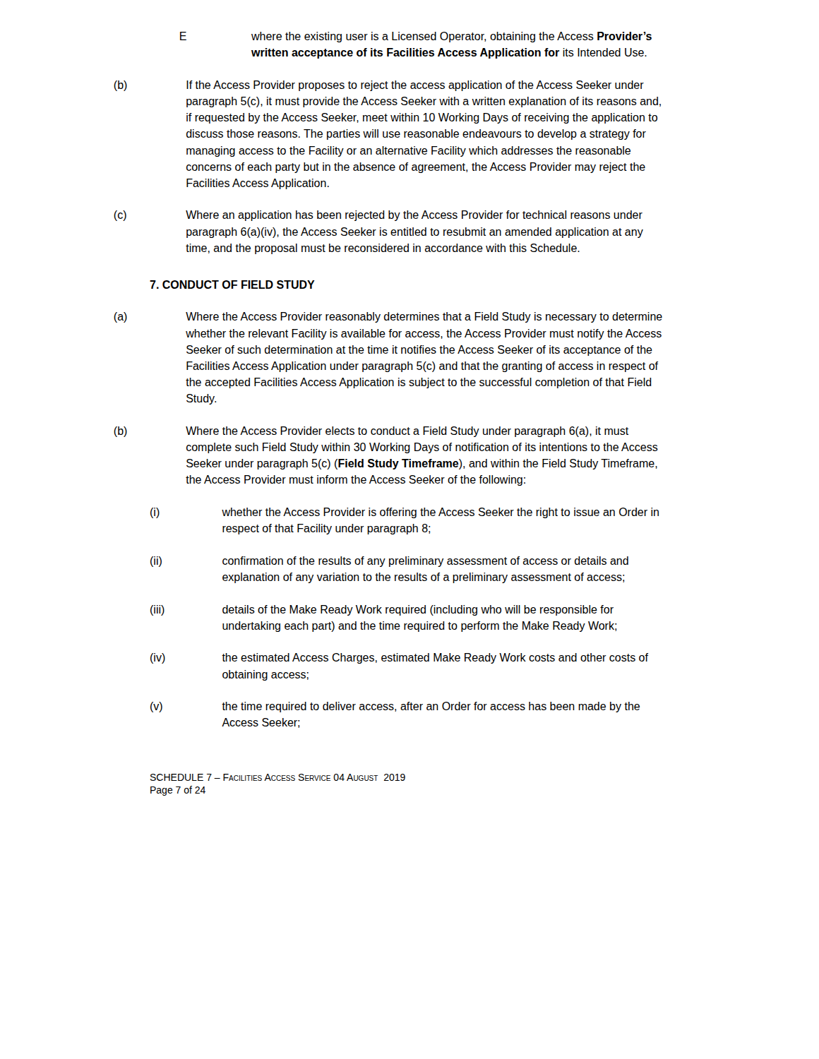Ewhere the existing user is a Licensed Operator, obtaining the Access Provider’s written acceptance of its Facilities Access Application for its Intended Use.
(b) If the Access Provider proposes to reject the access application of the Access Seeker under paragraph 5(c), it must provide the Access Seeker with a written explanation of its reasons and, if requested by the Access Seeker, meet within 10 Working Days of receiving the application to discuss those reasons. The parties will use reasonable endeavours to develop a strategy for managing access to the Facility or an alternative Facility which addresses the reasonable concerns of each party but in the absence of agreement, the Access Provider may reject the Facilities Access Application.
(c) Where an application has been rejected by the Access Provider for technical reasons under paragraph 6(a)(iv), the Access Seeker is entitled to resubmit an amended application at any time, and the proposal must be reconsidered in accordance with this Schedule.
7. CONDUCT OF FIELD STUDY
(a) Where the Access Provider reasonably determines that a Field Study is necessary to determine whether the relevant Facility is available for access, the Access Provider must notify the Access Seeker of such determination at the time it notifies the Access Seeker of its acceptance of the Facilities Access Application under paragraph 5(c) and that the granting of access in respect of the accepted Facilities Access Application is subject to the successful completion of that Field Study.
(b) Where the Access Provider elects to conduct a Field Study under paragraph 6(a), it must complete such Field Study within 30 Working Days of notification of its intentions to the Access Seeker under paragraph 5(c) (Field Study Timeframe), and within the Field Study Timeframe, the Access Provider must inform the Access Seeker of the following:
(i) whether the Access Provider is offering the Access Seeker the right to issue an Order in respect of that Facility under paragraph 8;
(ii) confirmation of the results of any preliminary assessment of access or details and explanation of any variation to the results of a preliminary assessment of access;
(iii) details of the Make Ready Work required (including who will be responsible for undertaking each part) and the time required to perform the Make Ready Work;
(iv) the estimated Access Charges, estimated Make Ready Work costs and other costs of obtaining access;
(v) the time required to deliver access, after an Order for access has been made by the Access Seeker;
SCHEDULE 7 – Facilities Access Service 04 August 2019
Page 7 of 24